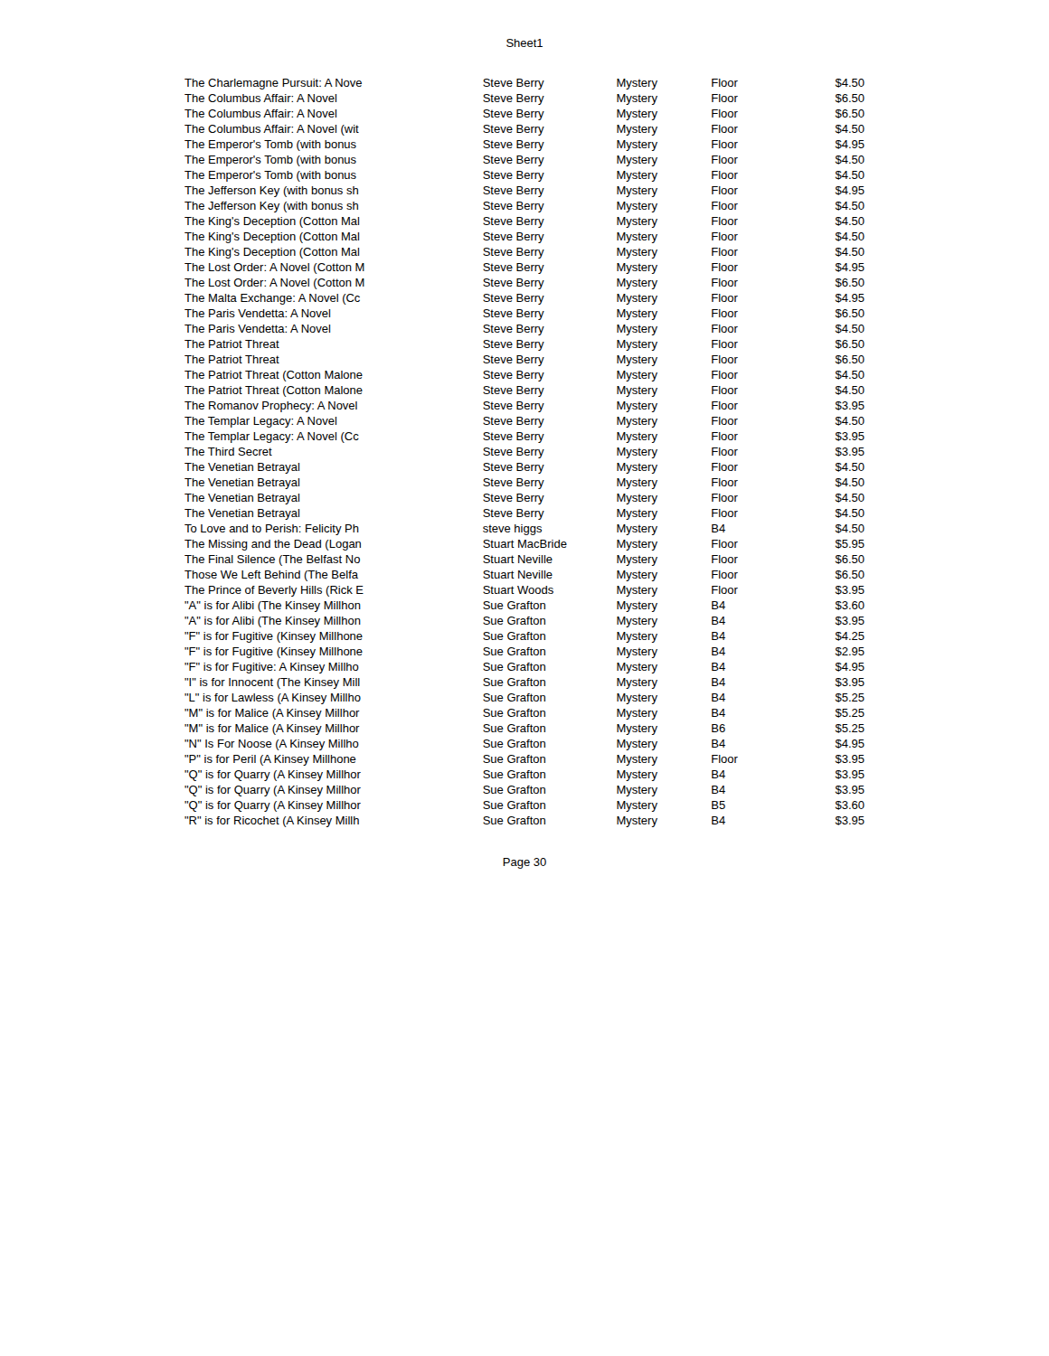Sheet1
| The Charlemagne Pursuit: A Nove | Steve Berry | Mystery | Floor | $4.50 |
| The Columbus Affair: A Novel | Steve Berry | Mystery | Floor | $6.50 |
| The Columbus Affair: A Novel | Steve Berry | Mystery | Floor | $6.50 |
| The Columbus Affair: A Novel (wit | Steve Berry | Mystery | Floor | $4.50 |
| The Emperor's Tomb (with bonus | Steve Berry | Mystery | Floor | $4.95 |
| The Emperor's Tomb (with bonus | Steve Berry | Mystery | Floor | $4.50 |
| The Emperor's Tomb (with bonus | Steve Berry | Mystery | Floor | $4.50 |
| The Jefferson Key (with bonus sh | Steve Berry | Mystery | Floor | $4.95 |
| The Jefferson Key (with bonus sh | Steve Berry | Mystery | Floor | $4.50 |
| The King's Deception (Cotton Mal | Steve Berry | Mystery | Floor | $4.50 |
| The King's Deception (Cotton Mal | Steve Berry | Mystery | Floor | $4.50 |
| The King's Deception (Cotton Mal | Steve Berry | Mystery | Floor | $4.50 |
| The Lost Order: A Novel (Cotton M | Steve Berry | Mystery | Floor | $4.95 |
| The Lost Order: A Novel (Cotton M | Steve Berry | Mystery | Floor | $6.50 |
| The Malta Exchange: A Novel (Cc | Steve Berry | Mystery | Floor | $4.95 |
| The Paris Vendetta: A Novel | Steve Berry | Mystery | Floor | $6.50 |
| The Paris Vendetta: A Novel | Steve Berry | Mystery | Floor | $4.50 |
| The Patriot Threat | Steve Berry | Mystery | Floor | $6.50 |
| The Patriot Threat | Steve Berry | Mystery | Floor | $6.50 |
| The Patriot Threat (Cotton Malone | Steve Berry | Mystery | Floor | $4.50 |
| The Patriot Threat (Cotton Malone | Steve Berry | Mystery | Floor | $4.50 |
| The Romanov Prophecy: A Novel | Steve Berry | Mystery | Floor | $3.95 |
| The Templar Legacy: A Novel | Steve Berry | Mystery | Floor | $4.50 |
| The Templar Legacy: A Novel (Cc | Steve Berry | Mystery | Floor | $3.95 |
| The Third Secret | Steve Berry | Mystery | Floor | $3.95 |
| The Venetian Betrayal | Steve Berry | Mystery | Floor | $4.50 |
| The Venetian Betrayal | Steve Berry | Mystery | Floor | $4.50 |
| The Venetian Betrayal | Steve Berry | Mystery | Floor | $4.50 |
| The Venetian Betrayal | Steve Berry | Mystery | Floor | $4.50 |
| To Love and to Perish: Felicity Ph | steve higgs | Mystery | B4 | $4.50 |
| The Missing and the Dead (Logan | Stuart MacBride | Mystery | Floor | $5.95 |
| The Final Silence (The Belfast No | Stuart Neville | Mystery | Floor | $6.50 |
| Those We Left Behind (The Belfa | Stuart Neville | Mystery | Floor | $6.50 |
| The Prince of Beverly Hills (Rick E | Stuart Woods | Mystery | Floor | $3.95 |
| "A" is for Alibi (The Kinsey Millhon | Sue Grafton | Mystery | B4 | $3.60 |
| "A" is for Alibi (The Kinsey Millhon | Sue Grafton | Mystery | B4 | $3.95 |
| "F" is for Fugitive (Kinsey Millhone | Sue Grafton | Mystery | B4 | $4.25 |
| "F" is for Fugitive (Kinsey Millhone | Sue Grafton | Mystery | B4 | $2.95 |
| "F" is for Fugitive: A Kinsey Millho | Sue Grafton | Mystery | B4 | $4.95 |
| "I" is for Innocent (The Kinsey Mill | Sue Grafton | Mystery | B4 | $3.95 |
| "L" is for Lawless (A Kinsey Millho | Sue Grafton | Mystery | B4 | $5.25 |
| "M" is for Malice (A Kinsey Millhor | Sue Grafton | Mystery | B4 | $5.25 |
| "M" is for Malice (A Kinsey Millhor | Sue Grafton | Mystery | B6 | $5.25 |
| "N" Is For Noose (A Kinsey Millho | Sue Grafton | Mystery | B4 | $4.95 |
| "P" is for Peril (A Kinsey Millhone | Sue Grafton | Mystery | Floor | $3.95 |
| "Q" is for Quarry (A Kinsey Millhor | Sue Grafton | Mystery | B4 | $3.95 |
| "Q" is for Quarry (A Kinsey Millhor | Sue Grafton | Mystery | B4 | $3.95 |
| "Q" is for Quarry (A Kinsey Millhor | Sue Grafton | Mystery | B5 | $3.60 |
| "R" is for Ricochet (A Kinsey Millh | Sue Grafton | Mystery | B4 | $3.95 |
Page 30